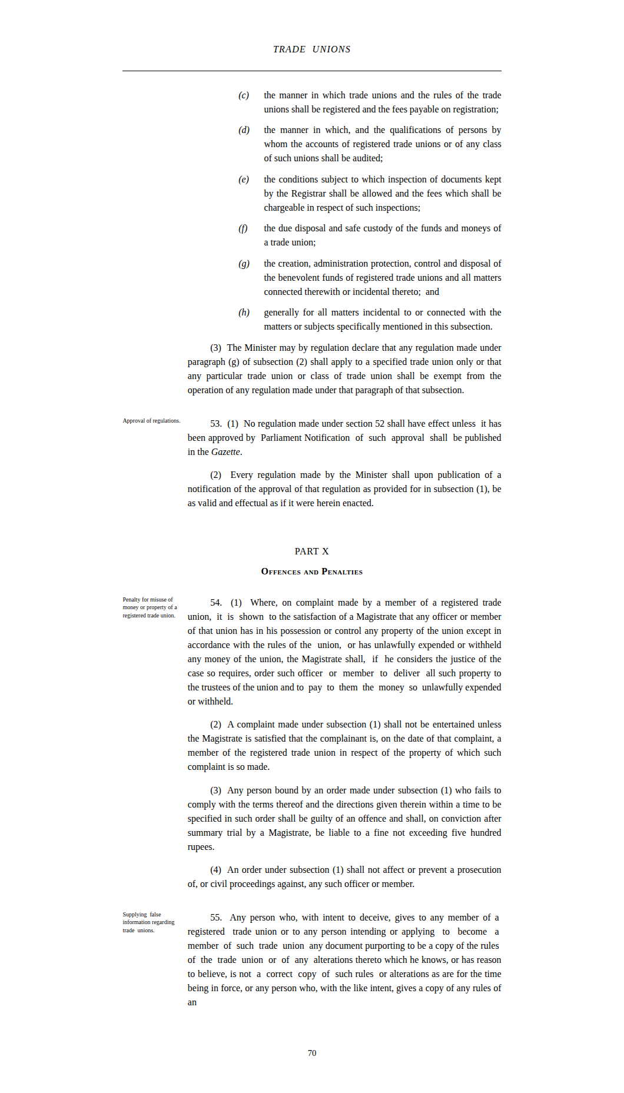TRADE UNIONS
(c) the manner in which trade unions and the rules of the trade unions shall be registered and the fees payable on registration;
(d) the manner in which, and the qualifications of persons by whom the accounts of registered trade unions or of any class of such unions shall be audited;
(e) the conditions subject to which inspection of documents kept by the Registrar shall be allowed and the fees which shall be chargeable in respect of such inspections;
(f) the due disposal and safe custody of the funds and moneys of a trade union;
(g) the creation, administration protection, control and disposal of the benevolent funds of registered trade unions and all matters connected therewith or incidental thereto; and
(h) generally for all matters incidental to or connected with the matters or subjects specifically mentioned in this subsection.
(3) The Minister may by regulation declare that any regulation made under paragraph (g) of subsection (2) shall apply to a specified trade union only or that any particular trade union or class of trade union shall be exempt from the operation of any regulation made under that paragraph of that subsection.
Approval of regulations.
53. (1) No regulation made under section 52 shall have effect unless it has been approved by Parliament Notification of such approval shall be published in the Gazette.
(2) Every regulation made by the Minister shall upon publication of a notification of the approval of that regulation as provided for in subsection (1), be as valid and effectual as if it were herein enacted.
PART X
Offences and Penalties
Penalty for misuse of money or property of a registered trade union.
54. (1) Where, on complaint made by a member of a registered trade union, it is shown to the satisfaction of a Magistrate that any officer or member of that union has in his possession or control any property of the union except in accordance with the rules of the union, or has unlawfully expended or withheld any money of the union, the Magistrate shall, if he considers the justice of the case so requires, order such officer or member to deliver all such property to the trustees of the union and to pay to them the money so unlawfully expended or withheld.
(2) A complaint made under subsection (1) shall not be entertained unless the Magistrate is satisfied that the complainant is, on the date of that complaint, a member of the registered trade union in respect of the property of which such complaint is so made.
(3) Any person bound by an order made under subsection (1) who fails to comply with the terms thereof and the directions given therein within a time to be specified in such order shall be guilty of an offence and shall, on conviction after summary trial by a Magistrate, be liable to a fine not exceeding five hundred rupees.
(4) An order under subsection (1) shall not affect or prevent a prosecution of, or civil proceedings against, any such officer or member.
Supplying false information regarding trade unions.
55. Any person who, with intent to deceive, gives to any member of a registered trade union or to any person intending or applying to become a member of such trade union any document purporting to be a copy of the rules of the trade union or of any alterations thereto which he knows, or has reason to believe, is not a correct copy of such rules or alterations as are for the time being in force, or any person who, with the like intent, gives a copy of any rules of an
70